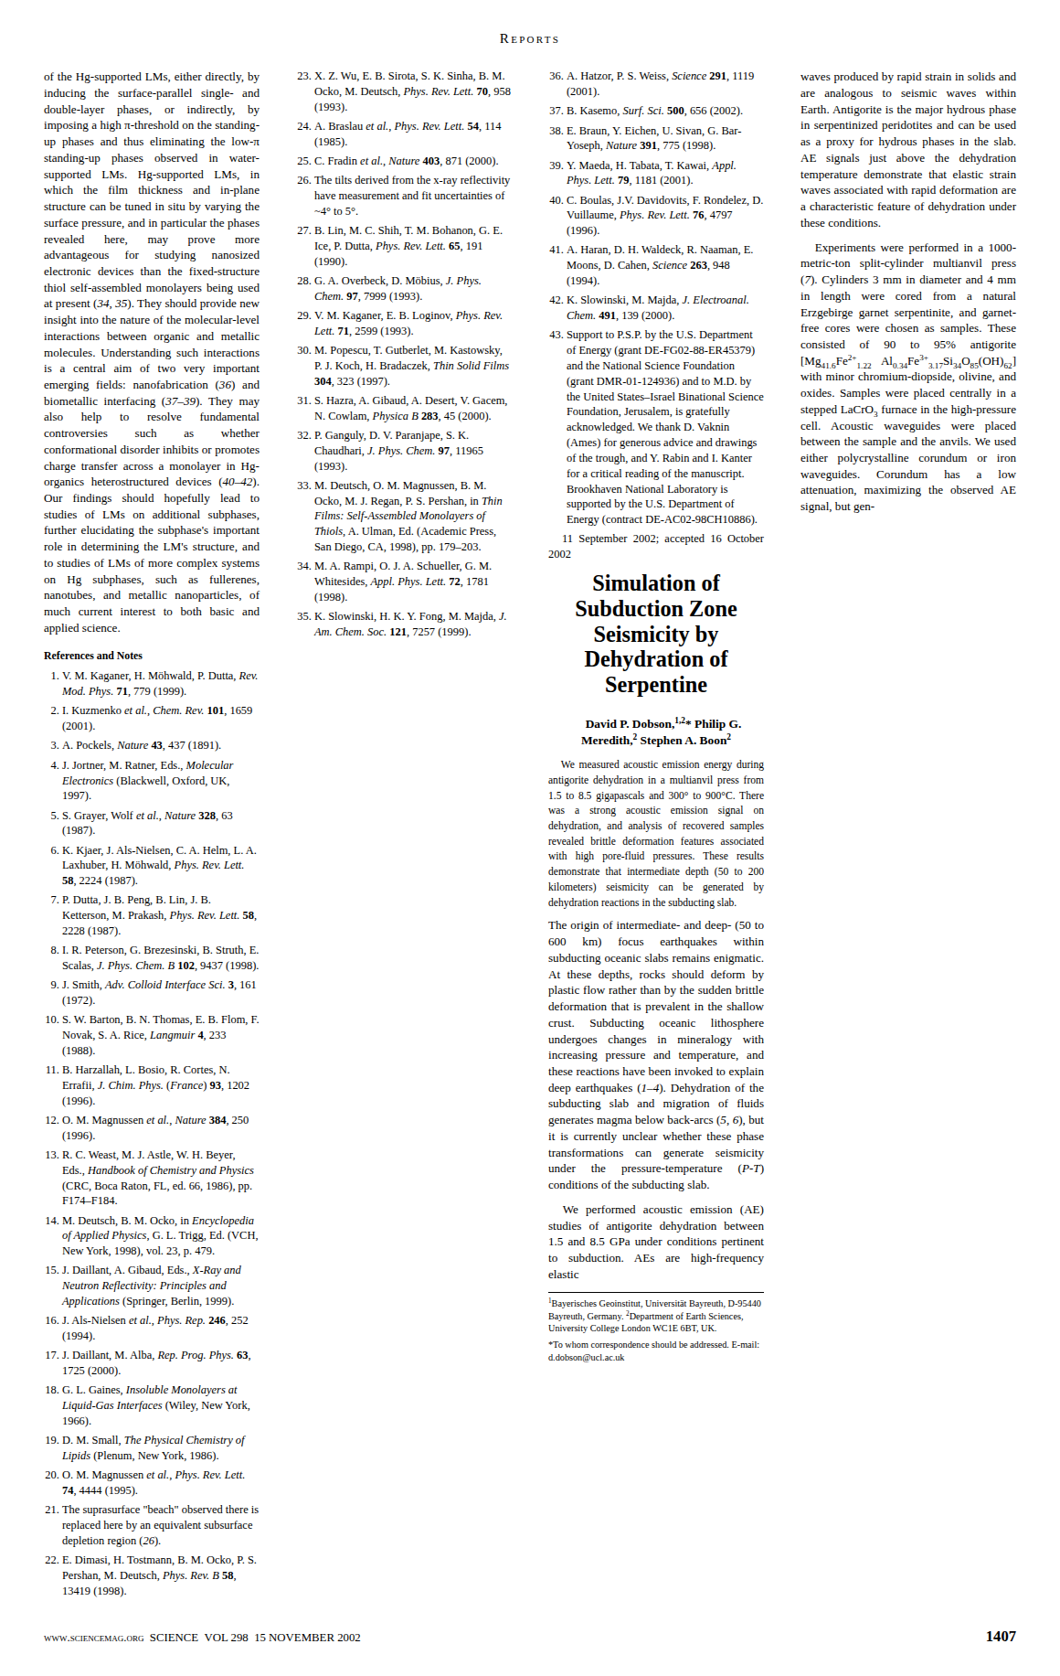Reports
of the Hg-supported LMs, either directly, by inducing the surface-parallel single- and double-layer phases, or indirectly, by imposing a high π-threshold on the standing-up phases and thus eliminating the low-π standing-up phases observed in water-supported LMs. Hg-supported LMs, in which the film thickness and in-plane structure can be tuned in situ by varying the surface pressure, and in particular the phases revealed here, may prove more advantageous for studying nanosized electronic devices than the fixed-structure thiol self-assembled monolayers being used at present (34, 35). They should provide new insight into the nature of the molecular-level interactions between organic and metallic molecules. Understanding such interactions is a central aim of two very important emerging fields: nanofabrication (36) and biometallic interfacing (37–39). They may also help to resolve fundamental controversies such as whether conformational disorder inhibits or promotes charge transfer across a monolayer in Hg-organics heterostructured devices (40–42). Our findings should hopefully lead to studies of LMs on additional subphases, further elucidating the subphase's important role in determining the LM's structure, and to studies of LMs of more complex systems on Hg subphases, such as fullerenes, nanotubes, and metallic nanoparticles, of much current interest to both basic and applied science.
References and Notes
V. M. Kaganer, H. Möhwald, P. Dutta, Rev. Mod. Phys. 71, 779 (1999).
I. Kuzmenko et al., Chem. Rev. 101, 1659 (2001).
A. Pockels, Nature 43, 437 (1891).
J. Jortner, M. Ratner, Eds., Molecular Electronics (Blackwell, Oxford, UK, 1997).
S. Grayer, Wolf et al., Nature 328, 63 (1987).
K. Kjaer, J. Als-Nielsen, C. A. Helm, L. A. Laxhuber, H. Möhwald, Phys. Rev. Lett. 58, 2224 (1987).
P. Dutta, J. B. Peng, B. Lin, J. B. Ketterson, M. Prakash, Phys. Rev. Lett. 58, 2228 (1987).
I. R. Peterson, G. Brezesinski, B. Struth, E. Scalas, J. Phys. Chem. B 102, 9437 (1998).
J. Smith, Adv. Colloid Interface Sci. 3, 161 (1972).
S. W. Barton, B. N. Thomas, E. B. Flom, F. Novak, S. A. Rice, Langmuir 4, 233 (1988).
B. Harzallah, L. Bosio, R. Cortes, N. Errafii, J. Chim. Phys. (France) 93, 1202 (1996).
O. M. Magnussen et al., Nature 384, 250 (1996).
R. C. Weast, M. J. Astle, W. H. Beyer, Eds., Handbook of Chemistry and Physics (CRC, Boca Raton, FL, ed. 66, 1986), pp. F174–F184.
M. Deutsch, B. M. Ocko, in Encyclopedia of Applied Physics, G. L. Trigg, Ed. (VCH, New York, 1998), vol. 23, p. 479.
J. Daillant, A. Gibaud, Eds., X-Ray and Neutron Reflectivity: Principles and Applications (Springer, Berlin, 1999).
J. Als-Nielsen et al., Phys. Rep. 246, 252 (1994).
J. Daillant, M. Alba, Rep. Prog. Phys. 63, 1725 (2000).
G. L. Gaines, Insoluble Monolayers at Liquid-Gas Interfaces (Wiley, New York, 1966).
D. M. Small, The Physical Chemistry of Lipids (Plenum, New York, 1986).
O. M. Magnussen et al., Phys. Rev. Lett. 74, 4444 (1995).
The suprasurface "beach" observed there is replaced here by an equivalent subsurface depletion region (26).
E. Dimasi, H. Tostmann, B. M. Ocko, P. S. Pershan, M. Deutsch, Phys. Rev. B 58, 13419 (1998).
X. Z. Wu, E. B. Sirota, S. K. Sinha, B. M. Ocko, M. Deutsch, Phys. Rev. Lett. 70, 958 (1993).
A. Braslau et al., Phys. Rev. Lett. 54, 114 (1985).
C. Fradin et al., Nature 403, 871 (2000).
The tilts derived from the x-ray reflectivity have measurement and fit uncertainties of ~4° to 5°.
B. Lin, M. C. Shih, T. M. Bohanon, G. E. Ice, P. Dutta, Phys. Rev. Lett. 65, 191 (1990).
G. A. Overbeck, D. Möbius, J. Phys. Chem. 97, 7999 (1993).
V. M. Kaganer, E. B. Loginov, Phys. Rev. Lett. 71, 2599 (1993).
M. Popescu, T. Gutberlet, M. Kastowsky, P. J. Koch, H. Bradaczek, Thin Solid Films 304, 323 (1997).
S. Hazra, A. Gibaud, A. Desert, V. Gacem, N. Cowlam, Physica B 283, 45 (2000).
P. Ganguly, D. V. Paranjape, S. K. Chaudhari, J. Phys. Chem. 97, 11965 (1993).
M. Deutsch, O. M. Magnussen, B. M. Ocko, M. J. Regan, P. S. Pershan, in Thin Films: Self-Assembled Monolayers of Thiols, A. Ulman, Ed. (Academic Press, San Diego, CA, 1998), pp. 179–203.
M. A. Rampi, O. J. A. Schueller, G. M. Whitesides, Appl. Phys. Lett. 72, 1781 (1998).
K. Slowinski, H. K. Y. Fong, M. Majda, J. Am. Chem. Soc. 121, 7257 (1999).
A. Hatzor, P. S. Weiss, Science 291, 1119 (2001).
B. Kasemo, Surf. Sci. 500, 656 (2002).
E. Braun, Y. Eichen, U. Sivan, G. Bar-Yoseph, Nature 391, 775 (1998).
Y. Maeda, H. Tabata, T. Kawai, Appl. Phys. Lett. 79, 1181 (2001).
C. Boulas, J.V. Davidovits, F. Rondelez, D. Vuillaume, Phys. Rev. Lett. 76, 4797 (1996).
A. Haran, D. H. Waldeck, R. Naaman, E. Moons, D. Cahen, Science 263, 948 (1994).
K. Slowinski, M. Majda, J. Electroanal. Chem. 491, 139 (2000).
Support to P.S.P. by the U.S. Department of Energy (grant DE-FG02-88-ER45379) and the National Science Foundation (grant DMR-01-124936) and to M.D. by the United States–Israel Binational Science Foundation, Jerusalem, is gratefully acknowledged. We thank D. Vaknin (Ames) for generous advice and drawings of the trough, and Y. Rabin and I. Kanter for a critical reading of the manuscript. Brookhaven National Laboratory is supported by the U.S. Department of Energy (contract DE-AC02-98CH10886).
11 September 2002; accepted 16 October 2002
Simulation of Subduction Zone Seismicity by Dehydration of Serpentine
David P. Dobson,1,2* Philip G. Meredith,2 Stephen A. Boon2
We measured acoustic emission energy during antigorite dehydration in a multianvil press from 1.5 to 8.5 gigapascals and 300° to 900°C. There was a strong acoustic emission signal on dehydration, and analysis of recovered samples revealed brittle deformation features associated with high pore-fluid pressures. These results demonstrate that intermediate depth (50 to 200 kilometers) seismicity can be generated by dehydration reactions in the subducting slab.
The origin of intermediate- and deep- (50 to 600 km) focus earthquakes within subducting oceanic slabs remains enigmatic. At these depths, rocks should deform by plastic flow rather than by the sudden brittle deformation that is prevalent in the shallow crust. Subducting oceanic lithosphere undergoes changes in mineralogy with increasing pressure and temperature, and these reactions have been invoked to explain deep earthquakes (1–4). Dehydration of the subducting slab and migration of fluids generates magma below back-arcs (5, 6), but it is currently unclear whether these phase transformations can generate seismicity under the pressure-temperature (P-T) conditions of the subducting slab.
We performed acoustic emission (AE) studies of antigorite dehydration between 1.5 and 8.5 GPa under conditions pertinent to subduction. AEs are high-frequency elastic
1Bayerisches Geoinstitut, Universität Bayreuth, D-95440 Bayreuth, Germany. 2Department of Earth Sciences, University College London WC1E 6BT, UK.
*To whom correspondence should be addressed. E-mail: d.dobson@ucl.ac.uk
waves produced by rapid strain in solids and are analogous to seismic waves within Earth. Antigorite is the major hydrous phase in serpentinized peridotites and can be used as a proxy for hydrous phases in the slab. AE signals just above the dehydration temperature demonstrate that elastic strain waves associated with rapid deformation are a characteristic feature of dehydration under these conditions.
Experiments were performed in a 1000-metric-ton split-cylinder multianvil press (7). Cylinders 3 mm in diameter and 4 mm in length were cored from a natural Erzgebirge garnet serpentinite, and garnet-free cores were chosen as samples. These consisted of 90 to 95% antigorite [Mg41.6Fe2+1.22 Al0.34Fe3+3.17Si34O85(OH)62] with minor chromium-diopside, olivine, and oxides. Samples were placed centrally in a stepped LaCrO3 furnace in the high-pressure cell. Acoustic waveguides were placed between the sample and the anvils. We used either polycrystalline corundum or iron waveguides. Corundum has a low attenuation, maximizing the observed AE signal, but gen-
www.sciencemag.org SCIENCE VOL 298 15 NOVEMBER 2002
1407